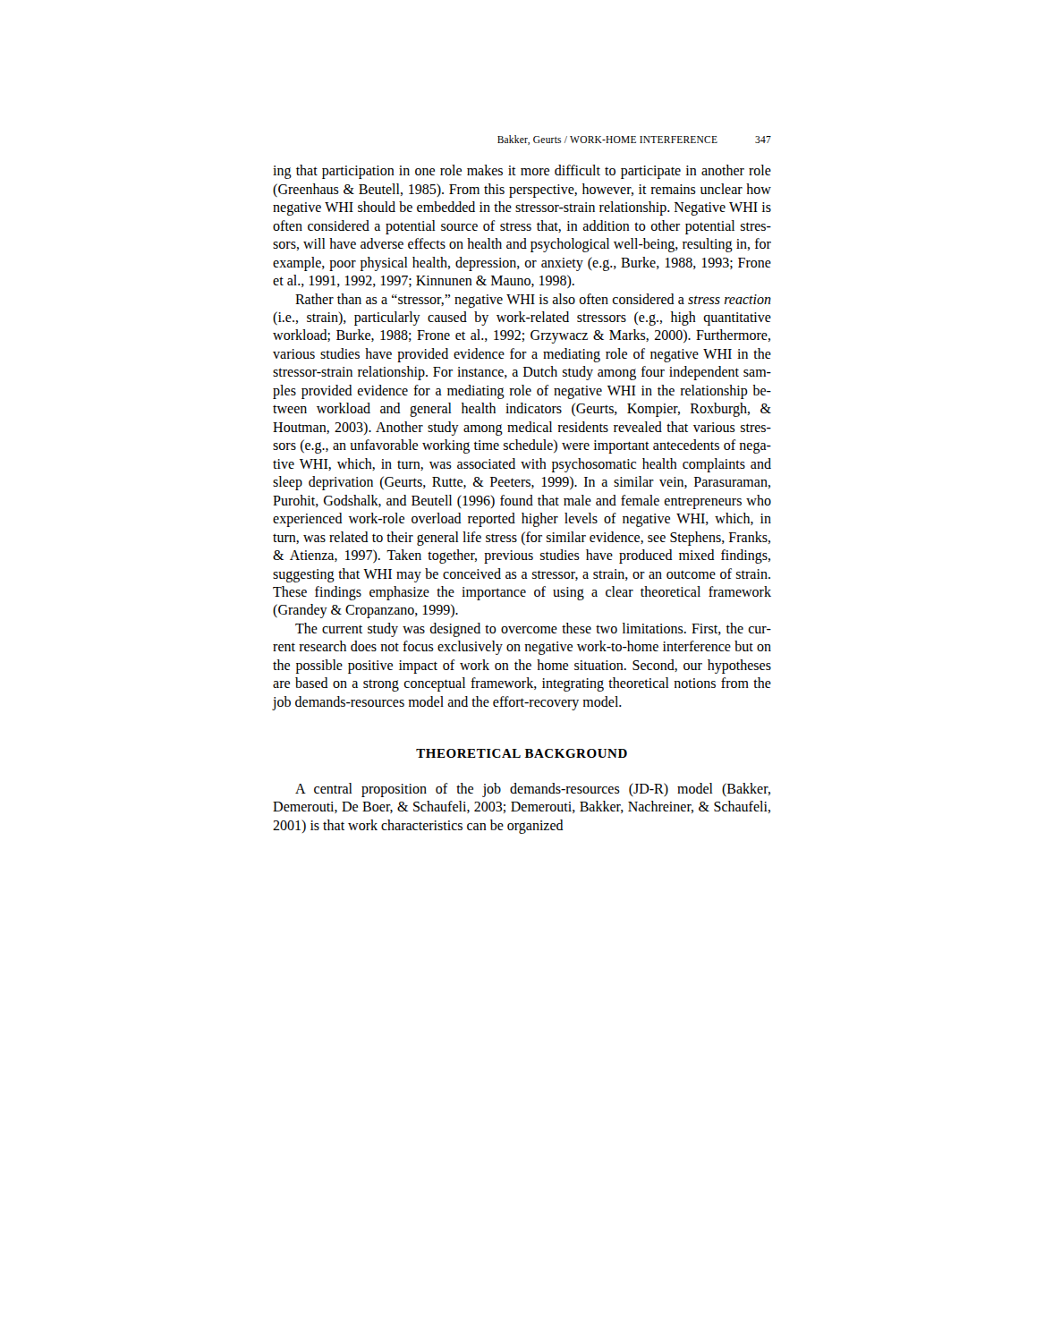Bakker, Geurts / WORK-HOME INTERFERENCE347
ing that participation in one role makes it more difficult to participate in another role (Greenhaus & Beutell, 1985). From this perspective, however, it remains unclear how negative WHI should be embedded in the stressor-strain relationship. Negative WHI is often considered a potential source of stress that, in addition to other potential stressors, will have adverse effects on health and psychological well-being, resulting in, for example, poor physical health, depression, or anxiety (e.g., Burke, 1988, 1993; Frone et al., 1991, 1992, 1997; Kinnunen & Mauno, 1998).
Rather than as a “stressor,” negative WHI is also often considered a stress reaction (i.e., strain), particularly caused by work-related stressors (e.g., high quantitative workload; Burke, 1988; Frone et al., 1992; Grzywacz & Marks, 2000). Furthermore, various studies have provided evidence for a mediating role of negative WHI in the stressor-strain relationship. For instance, a Dutch study among four independent samples provided evidence for a mediating role of negative WHI in the relationship between workload and general health indicators (Geurts, Kompier, Roxburgh, & Houtman, 2003). Another study among medical residents revealed that various stressors (e.g., an unfavorable working time schedule) were important antecedents of negative WHI, which, in turn, was associated with psychosomatic health complaints and sleep deprivation (Geurts, Rutte, & Peeters, 1999). In a similar vein, Parasuraman, Purohit, Godshalk, and Beutell (1996) found that male and female entrepreneurs who experienced work-role overload reported higher levels of negative WHI, which, in turn, was related to their general life stress (for similar evidence, see Stephens, Franks, & Atienza, 1997). Taken together, previous studies have produced mixed findings, suggesting that WHI may be conceived as a stressor, a strain, or an outcome of strain. These findings emphasize the importance of using a clear theoretical framework (Grandey & Cropanzano, 1999).
The current study was designed to overcome these two limitations. First, the current research does not focus exclusively on negative work-to-home interference but on the possible positive impact of work on the home situation. Second, our hypotheses are based on a strong conceptual framework, integrating theoretical notions from the job demands-resources model and the effort-recovery model.
THEORETICAL BACKGROUND
A central proposition of the job demands-resources (JD-R) model (Bakker, Demerouti, De Boer, & Schaufeli, 2003; Demerouti, Bakker, Nachreiner, & Schaufeli, 2001) is that work characteristics can be organized